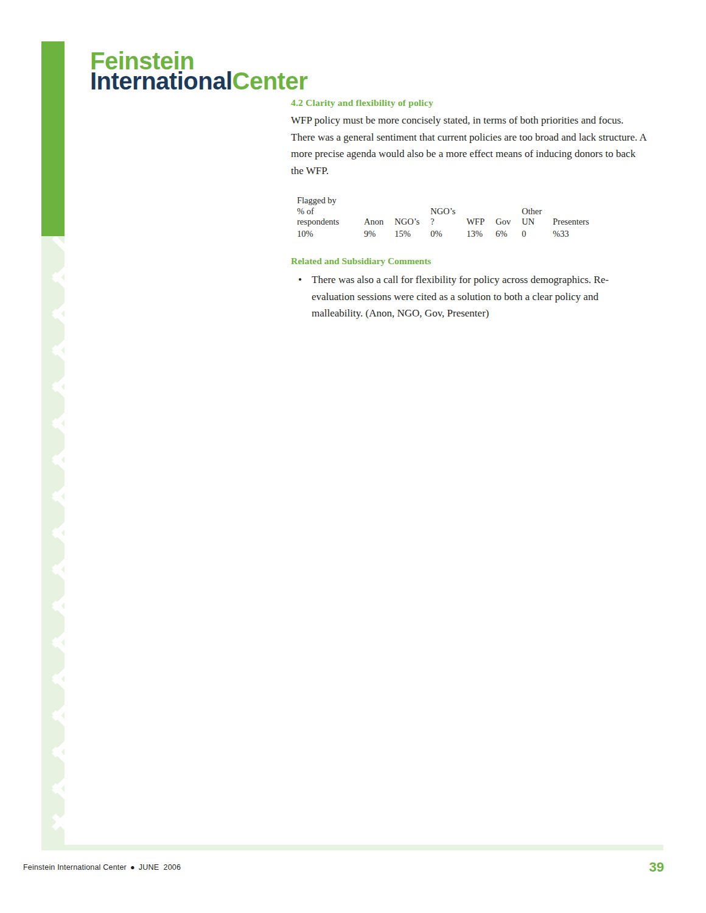Feinstein
InternationalCenter
4.2 Clarity and flexibility of policy
WFP policy must be more concisely stated, in terms of both priorities and focus. There was a general sentiment that current policies are too broad and lack structure. A more precise agenda would also be a more effect means of inducing donors to back the WFP.
| Flagged by % of respondents | Anon | NGO’s | NGO’s ? | WFP | Gov | Other UN | Presenters |
| 10% | 9% | 15% | 0% | 13% | 6% | 0 | %33 |
Related and Subsidiary Comments
There was also a call for flexibility for policy across demographics. Re-evaluation sessions were cited as a solution to both a clear policy and malleability. (Anon, NGO, Gov, Presenter)
Feinstein International Center●JUNE 2006
39